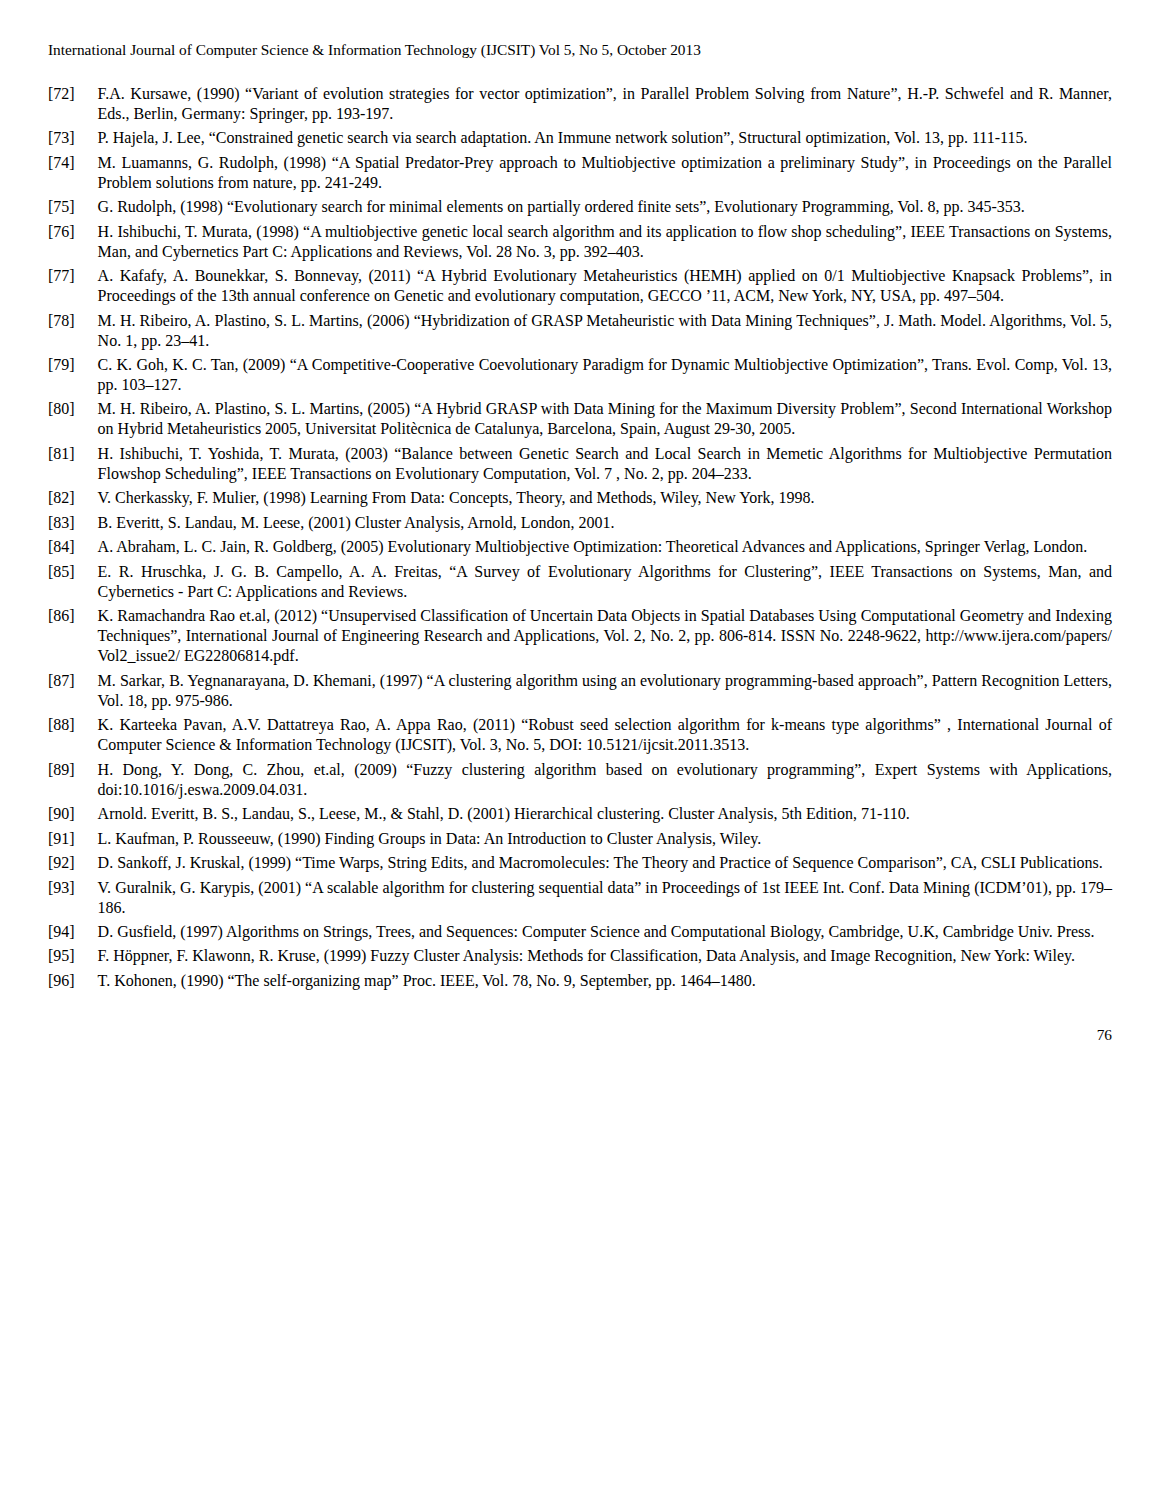International Journal of Computer Science & Information Technology (IJCSIT) Vol 5, No 5, October 2013
[72] F.A. Kursawe, (1990) “Variant of evolution strategies for vector optimization”, in Parallel Problem Solving from Nature”, H.-P. Schwefel and R. Manner, Eds., Berlin, Germany: Springer, pp. 193-197.
[73] P. Hajela, J. Lee, “Constrained genetic search via search adaptation. An Immune network solution”, Structural optimization, Vol. 13, pp. 111-115.
[74] M. Luamanns, G. Rudolph, (1998) “A Spatial Predator-Prey approach to Multiobjective optimization a preliminary Study”, in Proceedings on the Parallel Problem solutions from nature, pp. 241-249.
[75] G. Rudolph, (1998) “Evolutionary search for minimal elements on partially ordered finite sets”, Evolutionary Programming, Vol. 8, pp. 345-353.
[76] H. Ishibuchi, T. Murata, (1998) “A multiobjective genetic local search algorithm and its application to flow shop scheduling”, IEEE Transactions on Systems, Man, and Cybernetics Part C: Applications and Reviews, Vol. 28 No. 3, pp. 392–403.
[77] A. Kafafy, A. Bounekkar, S. Bonnevay, (2011) “A Hybrid Evolutionary Metaheuristics (HEMH) applied on 0/1 Multiobjective Knapsack Problems”, in Proceedings of the 13th annual conference on Genetic and evolutionary computation, GECCO ’11, ACM, New York, NY, USA, pp. 497–504.
[78] M. H. Ribeiro, A. Plastino, S. L. Martins, (2006) “Hybridization of GRASP Metaheuristic with Data Mining Techniques”, J. Math. Model. Algorithms, Vol. 5, No. 1, pp. 23–41.
[79] C. K. Goh, K. C. Tan, (2009) “A Competitive-Cooperative Coevolutionary Paradigm for Dynamic Multiobjective Optimization”, Trans. Evol. Comp, Vol. 13, pp. 103–127.
[80] M. H. Ribeiro, A. Plastino, S. L. Martins, (2005) “A Hybrid GRASP with Data Mining for the Maximum Diversity Problem”, Second International Workshop on Hybrid Metaheuristics 2005, Universitat Politècnica de Catalunya, Barcelona, Spain, August 29-30, 2005.
[81] H. Ishibuchi, T. Yoshida, T. Murata, (2003) “Balance between Genetic Search and Local Search in Memetic Algorithms for Multiobjective Permutation Flowshop Scheduling”, IEEE Transactions on Evolutionary Computation, Vol. 7 , No. 2, pp. 204–233.
[82] V. Cherkassky, F. Mulier, (1998) Learning From Data: Concepts, Theory, and Methods, Wiley, New York, 1998.
[83] B. Everitt, S. Landau, M. Leese, (2001) Cluster Analysis, Arnold, London, 2001.
[84] A. Abraham, L. C. Jain, R. Goldberg, (2005) Evolutionary Multiobjective Optimization: Theoretical Advances and Applications, Springer Verlag, London.
[85] E. R. Hruschka, J. G. B. Campello, A. A. Freitas, “A Survey of Evolutionary Algorithms for Clustering”, IEEE Transactions on Systems, Man, and Cybernetics - Part C: Applications and Reviews.
[86] K. Ramachandra Rao et.al, (2012) “Unsupervised Classification of Uncertain Data Objects in Spatial Databases Using Computational Geometry and Indexing Techniques”, International Journal of Engineering Research and Applications, Vol. 2, No. 2, pp. 806-814. ISSN No. 2248-9622, http://www.ijera.com/papers/Vol2_issue2/ EG22806814.pdf.
[87] M. Sarkar, B. Yegnanarayana, D. Khemani, (1997) “A clustering algorithm using an evolutionary programming-based approach”, Pattern Recognition Letters, Vol. 18, pp. 975-986.
[88] K. Karteeka Pavan, A.V. Dattatreya Rao, A. Appa Rao, (2011) “Robust seed selection algorithm for k-means type algorithms” , International Journal of Computer Science & Information Technology (IJCSIT), Vol. 3, No. 5, DOI: 10.5121/ijcsit.2011.3513.
[89] H. Dong, Y. Dong, C. Zhou, et.al, (2009) “Fuzzy clustering algorithm based on evolutionary programming”, Expert Systems with Applications, doi:10.1016/j.eswa.2009.04.031.
[90] Arnold. Everitt, B. S., Landau, S., Leese, M., & Stahl, D. (2001) Hierarchical clustering. Cluster Analysis, 5th Edition, 71-110.
[91] L. Kaufman, P. Rousseeuw, (1990) Finding Groups in Data: An Introduction to Cluster Analysis, Wiley.
[92] D. Sankoff, J. Kruskal, (1999) “Time Warps, String Edits, and Macromolecules: The Theory and Practice of Sequence Comparison”, CA, CSLI Publications.
[93] V. Guralnik, G. Karypis, (2001) “A scalable algorithm for clustering sequential data” in Proceedings of 1st IEEE Int. Conf. Data Mining (ICDM’01), pp. 179–186.
[94] D. Gusfield, (1997) Algorithms on Strings, Trees, and Sequences: Computer Science and Computational Biology, Cambridge, U.K, Cambridge Univ. Press.
[95] F. Höppner, F. Klawonn, R. Kruse, (1999) Fuzzy Cluster Analysis: Methods for Classification, Data Analysis, and Image Recognition, New York: Wiley.
[96] T. Kohonen, (1990) “The self-organizing map” Proc. IEEE, Vol. 78, No. 9, September, pp. 1464–1480.
76